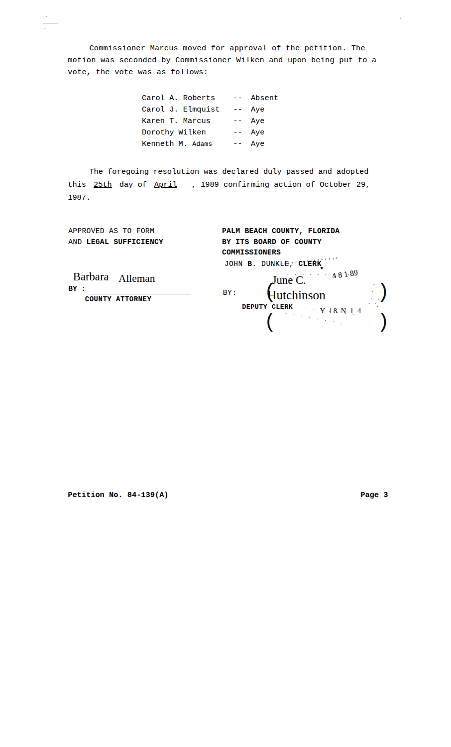. .
.
Commissioner Marcus moved for approval of the petition. The motion was seconded by Commissioner Wilken and upon being put to a vote, the vote was as follows:
| Carol A. Roberts | -- | Absent |
| Carol J. Elmquist | -- | Aye |
| Karen T. Marcus | -- | Aye |
| Dorothy Wilken | -- | Aye |
| Kenneth M. Adams | -- | Aye |
The foregoing resolution was declared duly passed and adopted this 25th day of April, 1989 confirming action of October 29, 1987.
| APPROVED AS TO FORM AND LEGAL SUFFICIENCY Barbara Alleman BY : COUNTY ATTORNEY | PALM BEACH COUNTY, FLORIDA BY ITS BOARD OF COUNTY COMMISSIONERS ,,,,,,,,,,,,,,,,,, ★ . . . . . . . . . . JOHN B . DUNKLE, CLERK ( ) ( ) 4 8 1 89 BY: June C. Hutchinson DEPUTY CLERK Y 18 N 1 4 . . . . . . . . . . . . . . . . . . . . . . . . |
Petition No. 84-139(A) Page 3